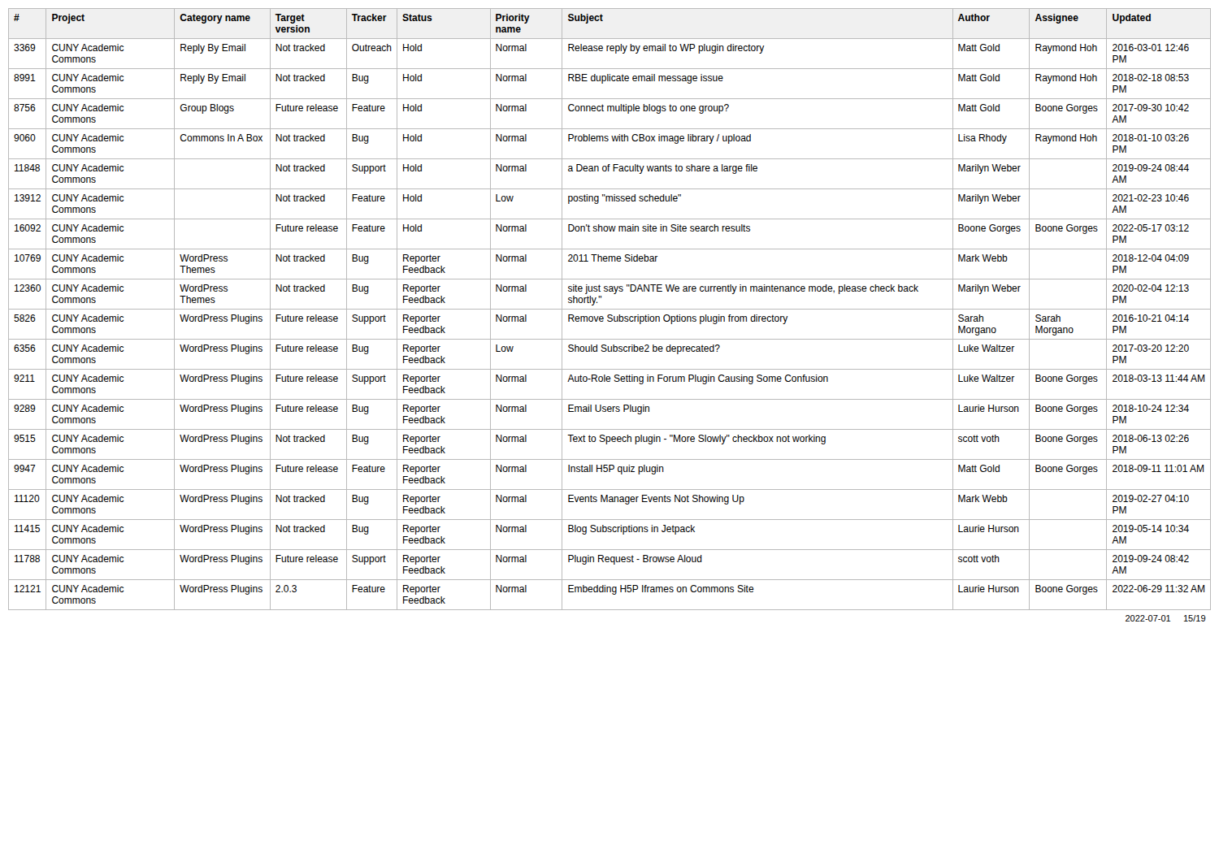| # | Project | Category name | Target version | Tracker | Status | Priority name | Subject | Author | Assignee | Updated |
| --- | --- | --- | --- | --- | --- | --- | --- | --- | --- | --- |
| 3369 | CUNY Academic Commons | Reply By Email | Not tracked | Outreach | Hold | Normal | Release reply by email to WP plugin directory | Matt Gold | Raymond Hoh | 2016-03-01 12:46 PM |
| 8991 | CUNY Academic Commons | Reply By Email | Not tracked | Bug | Hold | Normal | RBE duplicate email message issue | Matt Gold | Raymond Hoh | 2018-02-18 08:53 PM |
| 8756 | CUNY Academic Commons | Group Blogs | Future release | Feature | Hold | Normal | Connect multiple blogs to one group? | Matt Gold | Boone Gorges | 2017-09-30 10:42 AM |
| 9060 | CUNY Academic Commons | Commons In A Box | Not tracked | Bug | Hold | Normal | Problems with CBox image library / upload | Lisa Rhody | Raymond Hoh | 2018-01-10 03:26 PM |
| 11848 | CUNY Academic Commons | | Not tracked | Support | Hold | Normal | a Dean of Faculty wants to share a large file | Marilyn Weber | | 2019-09-24 08:44 AM |
| 13912 | CUNY Academic Commons | | Not tracked | Feature | Hold | Low | posting "missed schedule" | Marilyn Weber | | 2021-02-23 10:46 AM |
| 16092 | CUNY Academic Commons | | Future release | Feature | Hold | Normal | Don't show main site in Site search results | Boone Gorges | Boone Gorges | 2022-05-17 03:12 PM |
| 10769 | CUNY Academic Commons | WordPress Themes | Not tracked | Bug | Reporter Feedback | Normal | 2011 Theme Sidebar | Mark Webb | | 2018-12-04 04:09 PM |
| 12360 | CUNY Academic Commons | WordPress Themes | Not tracked | Bug | Reporter Feedback | Normal | site just says "DANTE We are currently in maintenance mode, please check back shortly." | Marilyn Weber | | 2020-02-04 12:13 PM |
| 5826 | CUNY Academic Commons | WordPress Plugins | Future release | Support | Reporter Feedback | Normal | Remove Subscription Options plugin from directory | Sarah Morgano | Sarah Morgano | 2016-10-21 04:14 PM |
| 6356 | CUNY Academic Commons | WordPress Plugins | Future release | Bug | Reporter Feedback | Low | Should Subscribe2 be deprecated? | Luke Waltzer | | 2017-03-20 12:20 PM |
| 9211 | CUNY Academic Commons | WordPress Plugins | Future release | Support | Reporter Feedback | Normal | Auto-Role Setting in Forum Plugin Causing Some Confusion | Luke Waltzer | Boone Gorges | 2018-03-13 11:44 AM |
| 9289 | CUNY Academic Commons | WordPress Plugins | Future release | Bug | Reporter Feedback | Normal | Email Users Plugin | Laurie Hurson | Boone Gorges | 2018-10-24 12:34 PM |
| 9515 | CUNY Academic Commons | WordPress Plugins | Not tracked | Bug | Reporter Feedback | Normal | Text to Speech plugin - "More Slowly" checkbox not working | scott voth | Boone Gorges | 2018-06-13 02:26 PM |
| 9947 | CUNY Academic Commons | WordPress Plugins | Future release | Feature | Reporter Feedback | Normal | Install H5P quiz plugin | Matt Gold | Boone Gorges | 2018-09-11 11:01 AM |
| 11120 | CUNY Academic Commons | WordPress Plugins | Not tracked | Bug | Reporter Feedback | Normal | Events Manager Events Not Showing Up | Mark Webb | | 2019-02-27 04:10 PM |
| 11415 | CUNY Academic Commons | WordPress Plugins | Not tracked | Bug | Reporter Feedback | Normal | Blog Subscriptions in Jetpack | Laurie Hurson | | 2019-05-14 10:34 AM |
| 11788 | CUNY Academic Commons | WordPress Plugins | Future release | Support | Reporter Feedback | Normal | Plugin Request - Browse Aloud | scott voth | | 2019-09-24 08:42 AM |
| 12121 | CUNY Academic Commons | WordPress Plugins | 2.0.3 | Feature | Reporter Feedback | Normal | Embedding H5P Iframes on Commons Site | Laurie Hurson | Boone Gorges | 2022-06-29 11:32 AM |
| 2022-07-01 15/19 |